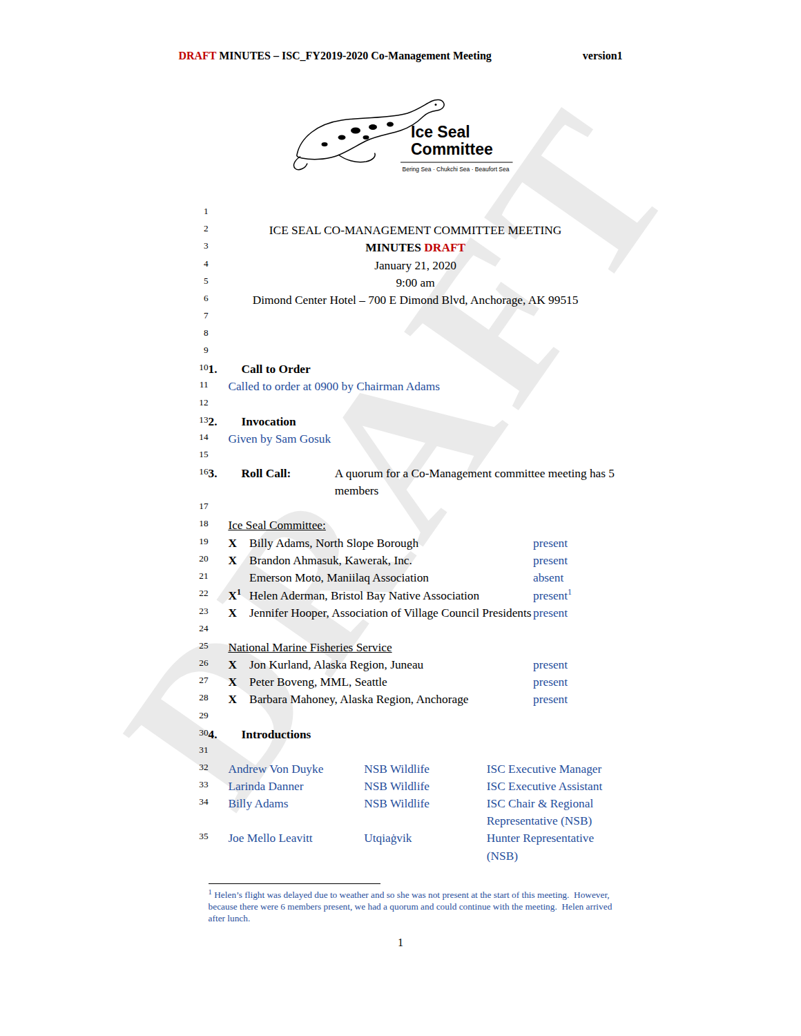DRAFT
DRAFT MINUTES – ISC_FY2019-2020 Co-Management Meeting
version1
Ice Seal Committee Bering Sea · Chukchi Sea · Beaufort Sea
| 1 | |
| 2 | ICE SEAL CO-MANAGEMENT COMMITTEE MEETING |
| 3 | MINUTES DRAFT |
| 4 | January 21, 2020 |
| 5 | 9:00 am |
| 6 | Dimond Center Hotel – 700 E Dimond Blvd, Anchorage, AK 99515 |
| 7 | |
| 8 | |
| 9 | |
| 10 | 1. Call to Order |
| 11 | Called to order at 0900 by Chairman Adams |
| 12 | |
| 13 | 2. Invocation |
| 14 | Given by Sam Gosuk |
| 15 | |
| 16 | 3. Roll Call: A quorum for a Co-Management committee meeting has 5 members |
| 17 | |
| 18 | Ice Seal Committee: |
| 19 | X Billy Adams, North Slope Borough present |
| 20 | X Brandon Ahmasuk, Kawerak, Inc. present |
| 21 | Emerson Moto, Maniilaq Association absent |
| 22 | X 1 Helen Aderman, Bristol Bay Native Association present 1 |
| 23 | X Jennifer Hooper, Association of Village Council Presidents present |
| 24 | |
| 25 | National Marine Fisheries Service |
| 26 | X Jon Kurland, Alaska Region, Juneau present |
| 27 | X Peter Boveng, MML, Seattle present |
| 28 | X Barbara Mahoney, Alaska Region, Anchorage present |
| 29 | |
| 30 | 4. Introductions |
| 31 | |
| 32 | Andrew Von Duyke NSB Wildlife ISC Executive Manager |
| 33 | Larinda Danner NSB Wildlife ISC Executive Assistant |
| 34 | Billy Adams NSB Wildlife ISC Chair & Regional Representative (NSB) |
| 35 | Joe Mello Leavitt Utqiaġvik Hunter Representative (NSB) |
1 Helen’s flight was delayed due to weather and so she was not present at the start of this meeting. However, because there were 6 members present, we had a quorum and could continue with the meeting. Helen arrived after lunch.
1